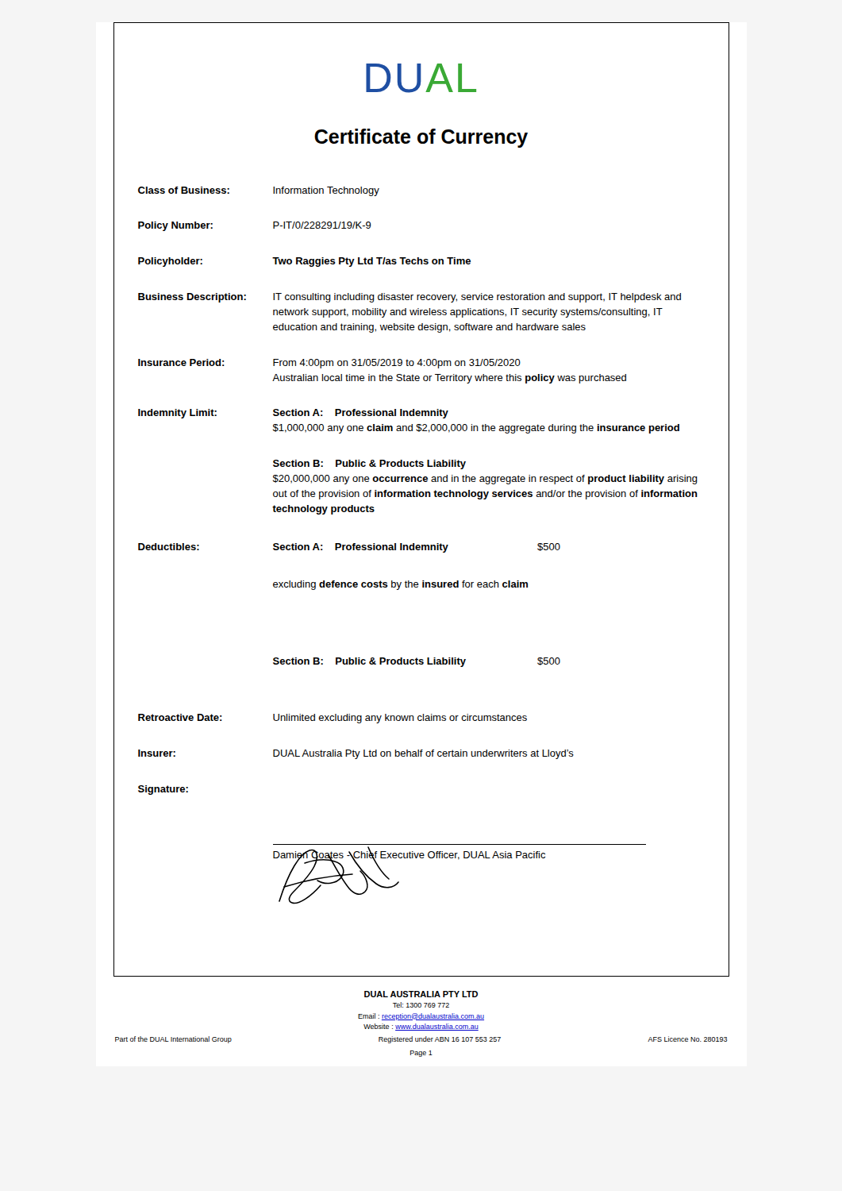DUAL
Certificate of Currency
| Class of Business: | Information Technology |
| Policy Number: | P-IT/0/228291/19/K-9 |
| Policyholder: | Two Raggies Pty Ltd T/as Techs on Time |
| Business Description: | IT consulting including disaster recovery, service restoration and support, IT helpdesk and network support, mobility and wireless applications, IT security systems/consulting, IT education and training, website design, software and hardware sales |
| Insurance Period: | From 4:00pm on 31/05/2019 to 4:00pm on 31/05/2020 Australian local time in the State or Territory where this policy was purchased |
| Indemnity Limit: | Section A: Professional Indemnity $1,000,000 any one claim and $2,000,000 in the aggregate during the insurance period Section B: Public & Products Liability $20,000,000 any one occurrence and in the aggregate in respect of product liability arising out of the provision of information technology services and/or the provision of information technology products |
| Deductibles: | / Section A: Professional Indemnity / $500 / / excluding defence costs by the insured for each claim / / Section B: Public & Products Liability / $500 / |
| Retroactive Date: | Unlimited excluding any known claims or circumstances |
| Insurer: | DUAL Australia Pty Ltd on behalf of certain underwriters at Lloyd’s |
| Signature: | Damien Coates - Chief Executive Officer, DUAL Asia Pacific |
DUAL AUSTRALIA PTY LTD
Tel: 1300 769 772
Email : reception@dualaustralia.com.au
Website : www.dualaustralia.com.au
Part of the DUAL International Group
Registered under ABN 16 107 553 257
AFS Licence No. 280193
Page 1